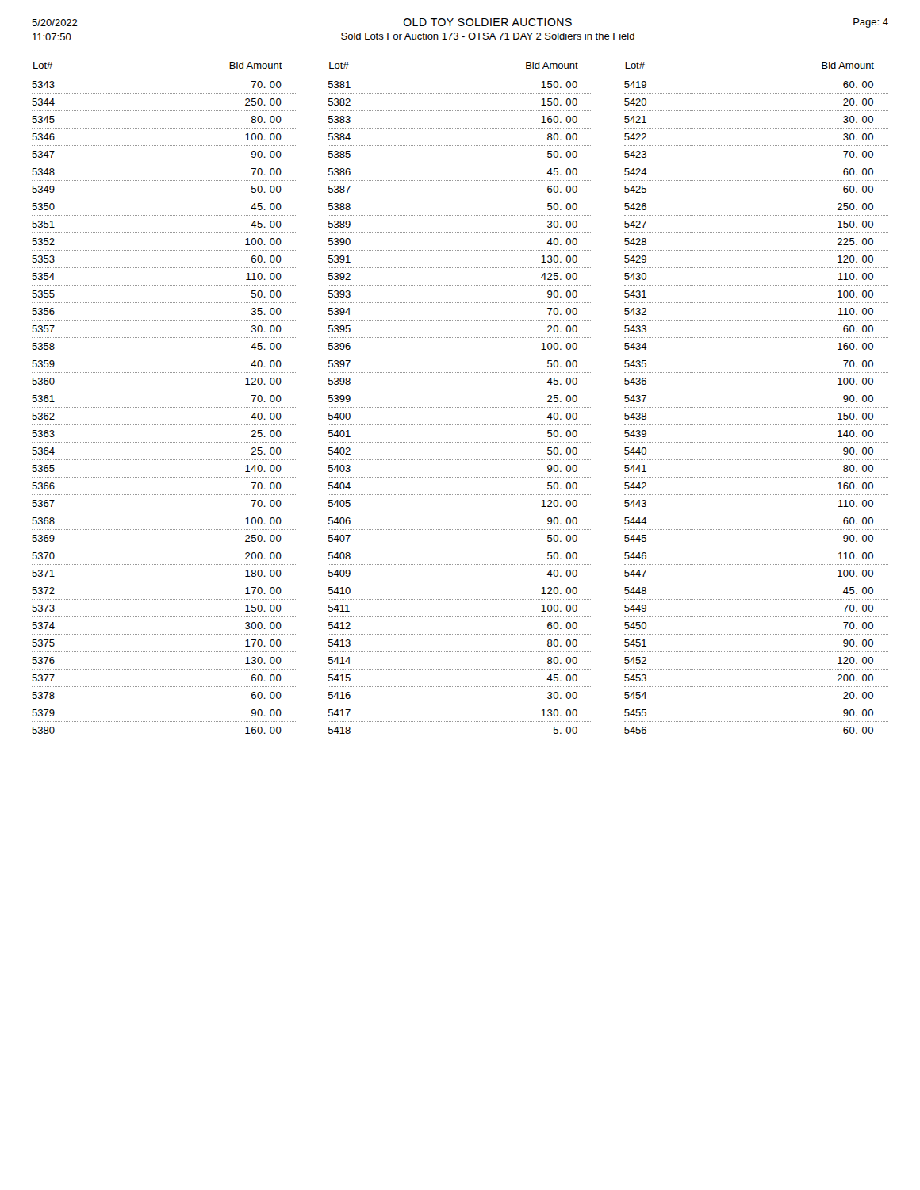5/20/2022
11:07:50
OLD TOY SOLDIER AUCTIONS
Sold Lots For Auction 173 - OTSA 71 DAY 2 Soldiers in the Field
Page: 4
| Lot# | Bid Amount |
| --- | --- |
| 5343 | 70. 00 |
| 5344 | 250. 00 |
| 5345 | 80. 00 |
| 5346 | 100. 00 |
| 5347 | 90. 00 |
| 5348 | 70. 00 |
| 5349 | 50. 00 |
| 5350 | 45. 00 |
| 5351 | 45. 00 |
| 5352 | 100. 00 |
| 5353 | 60. 00 |
| 5354 | 110. 00 |
| 5355 | 50. 00 |
| 5356 | 35. 00 |
| 5357 | 30. 00 |
| 5358 | 45. 00 |
| 5359 | 40. 00 |
| 5360 | 120. 00 |
| 5361 | 70. 00 |
| 5362 | 40. 00 |
| 5363 | 25. 00 |
| 5364 | 25. 00 |
| 5365 | 140. 00 |
| 5366 | 70. 00 |
| 5367 | 70. 00 |
| 5368 | 100. 00 |
| 5369 | 250. 00 |
| 5370 | 200. 00 |
| 5371 | 180. 00 |
| 5372 | 170. 00 |
| 5373 | 150. 00 |
| 5374 | 300. 00 |
| 5375 | 170. 00 |
| 5376 | 130. 00 |
| 5377 | 60. 00 |
| 5378 | 60. 00 |
| 5379 | 90. 00 |
| 5380 | 160. 00 |
| Lot# | Bid Amount |
| --- | --- |
| 5381 | 150. 00 |
| 5382 | 150. 00 |
| 5383 | 160. 00 |
| 5384 | 80. 00 |
| 5385 | 50. 00 |
| 5386 | 45. 00 |
| 5387 | 60. 00 |
| 5388 | 50. 00 |
| 5389 | 30. 00 |
| 5390 | 40. 00 |
| 5391 | 130. 00 |
| 5392 | 425. 00 |
| 5393 | 90. 00 |
| 5394 | 70. 00 |
| 5395 | 20. 00 |
| 5396 | 100. 00 |
| 5397 | 50. 00 |
| 5398 | 45. 00 |
| 5399 | 25. 00 |
| 5400 | 40. 00 |
| 5401 | 50. 00 |
| 5402 | 50. 00 |
| 5403 | 90. 00 |
| 5404 | 50. 00 |
| 5405 | 120. 00 |
| 5406 | 90. 00 |
| 5407 | 50. 00 |
| 5408 | 50. 00 |
| 5409 | 40. 00 |
| 5410 | 120. 00 |
| 5411 | 100. 00 |
| 5412 | 60. 00 |
| 5413 | 80. 00 |
| 5414 | 80. 00 |
| 5415 | 45. 00 |
| 5416 | 30. 00 |
| 5417 | 130. 00 |
| 5418 | 5. 00 |
| Lot# | Bid Amount |
| --- | --- |
| 5419 | 60. 00 |
| 5420 | 20. 00 |
| 5421 | 30. 00 |
| 5422 | 30. 00 |
| 5423 | 70. 00 |
| 5424 | 60. 00 |
| 5425 | 60. 00 |
| 5426 | 250. 00 |
| 5427 | 150. 00 |
| 5428 | 225. 00 |
| 5429 | 120. 00 |
| 5430 | 110. 00 |
| 5431 | 100. 00 |
| 5432 | 110. 00 |
| 5433 | 60. 00 |
| 5434 | 160. 00 |
| 5435 | 70. 00 |
| 5436 | 100. 00 |
| 5437 | 90. 00 |
| 5438 | 150. 00 |
| 5439 | 140. 00 |
| 5440 | 90. 00 |
| 5441 | 80. 00 |
| 5442 | 160. 00 |
| 5443 | 110. 00 |
| 5444 | 60. 00 |
| 5445 | 90. 00 |
| 5446 | 110. 00 |
| 5447 | 100. 00 |
| 5448 | 45. 00 |
| 5449 | 70. 00 |
| 5450 | 70. 00 |
| 5451 | 90. 00 |
| 5452 | 120. 00 |
| 5453 | 200. 00 |
| 5454 | 20. 00 |
| 5455 | 90. 00 |
| 5456 | 60. 00 |